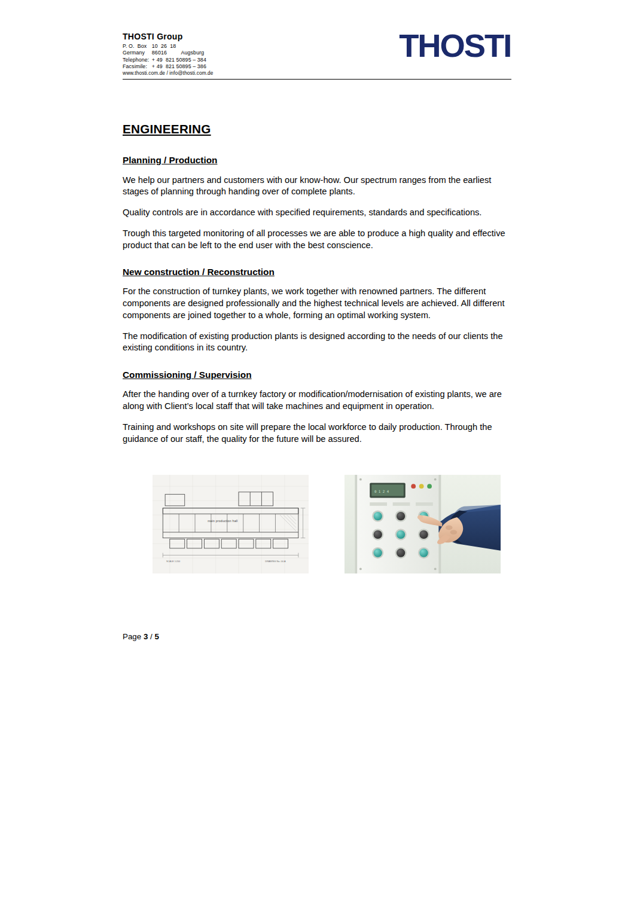THOSTI Group
| P. O. Box | 10 26 18 | |
| Germany | 86016 | Augsburg |
| Telephone: | + 49 821 50895 – 384 |
| Facsimile: | + 49 821 50895 – 386 |
www.thosti.com.de / info@thosti.com.de
THOSTI
ENGINEERING
Planning / Production
We help our partners and customers with our know-how. Our spectrum ranges from the earliest stages of planning through handing over of complete plants.
Quality controls are in accordance with specified requirements, standards and specifications.
Trough this targeted monitoring of all processes we are able to produce a high quality and effective product that can be left to the end user with the best conscience.
New construction / Reconstruction
For the construction of turnkey plants, we work together with renowned partners. The different components are designed professionally and the highest technical levels are achieved. All different components are joined together to a whole, forming an optimal working system.
The modification of existing production plants is designed according to the needs of our clients the existing conditions in its country.
Commissioning / Supervision
After the handing over of a turnkey factory or modification/modernisation of existing plants, we are along with Client’s local staff that will take machines and equipment in operation.
Training and workshops on site will prepare the local workforce to daily production. Through the guidance of our staff, the quality for the future will be assured.
main production hall SCALE 1:200 DRAWING No. 04-A
0 1 2 4
Page 3 / 5